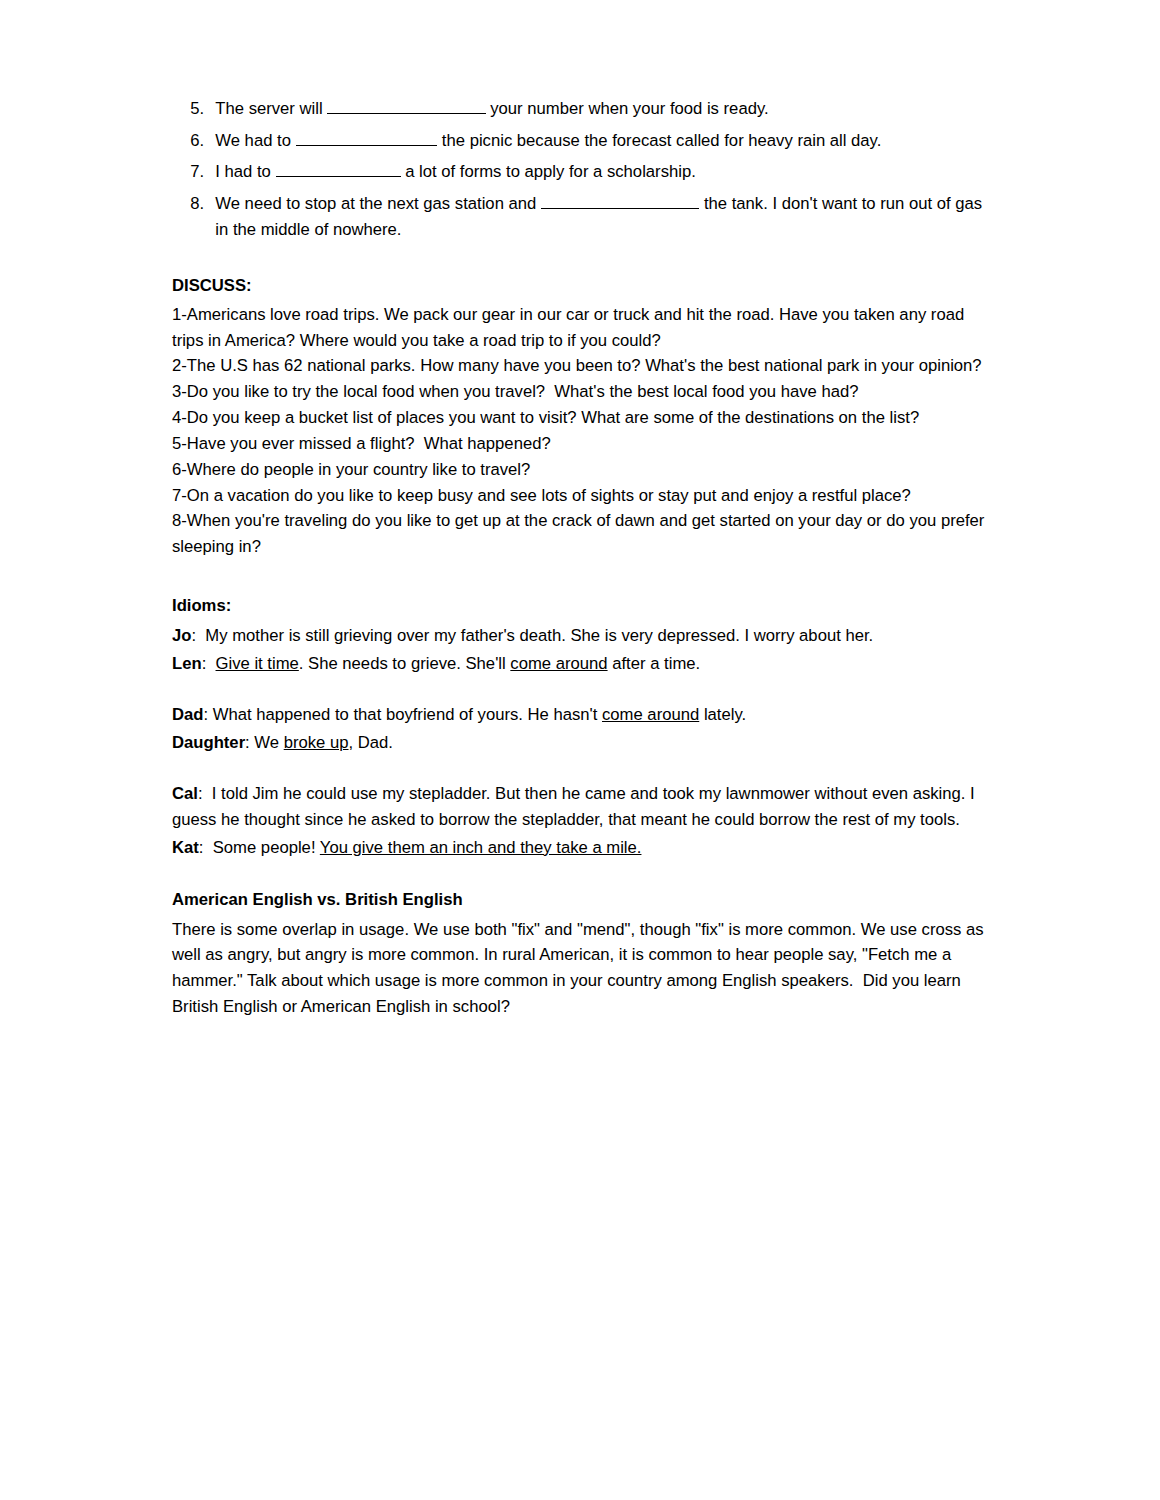The server will your number when your food is ready.
We had to the picnic because the forecast called for heavy rain all day.
I had to a lot of forms to apply for a scholarship.
We need to stop at the next gas station and the tank. I don't want to run out of gas in the middle of nowhere.
DISCUSS:
1-Americans love road trips. We pack our gear in our car or truck and hit the road. Have you taken any road trips in America? Where would you take a road trip to if you could?
2-The U.S has 62 national parks. How many have you been to? What's the best national park in your opinion?
3-Do you like to try the local food when you travel? What's the best local food you have had?
4-Do you keep a bucket list of places you want to visit? What are some of the destinations on the list?
5-Have you ever missed a flight? What happened?
6-Where do people in your country like to travel?
7-On a vacation do you like to keep busy and see lots of sights or stay put and enjoy a restful place?
8-When you're traveling do you like to get up at the crack of dawn and get started on your day or do you prefer sleeping in?
Idioms:
Jo: My mother is still grieving over my father's death. She is very depressed. I worry about her.
Len: Give it time. She needs to grieve. She'll come around after a time.
Dad: What happened to that boyfriend of yours. He hasn't come around lately.
Daughter: We broke up, Dad.
Cal: I told Jim he could use my stepladder. But then he came and took my lawnmower without even asking. I guess he thought since he asked to borrow the stepladder, that meant he could borrow the rest of my tools.
Kat: Some people! You give them an inch and they take a mile.
American English vs. British English
There is some overlap in usage. We use both "fix" and "mend", though "fix" is more common. We use cross as well as angry, but angry is more common. In rural American, it is common to hear people say, "Fetch me a hammer." Talk about which usage is more common in your country among English speakers. Did you learn British English or American English in school?